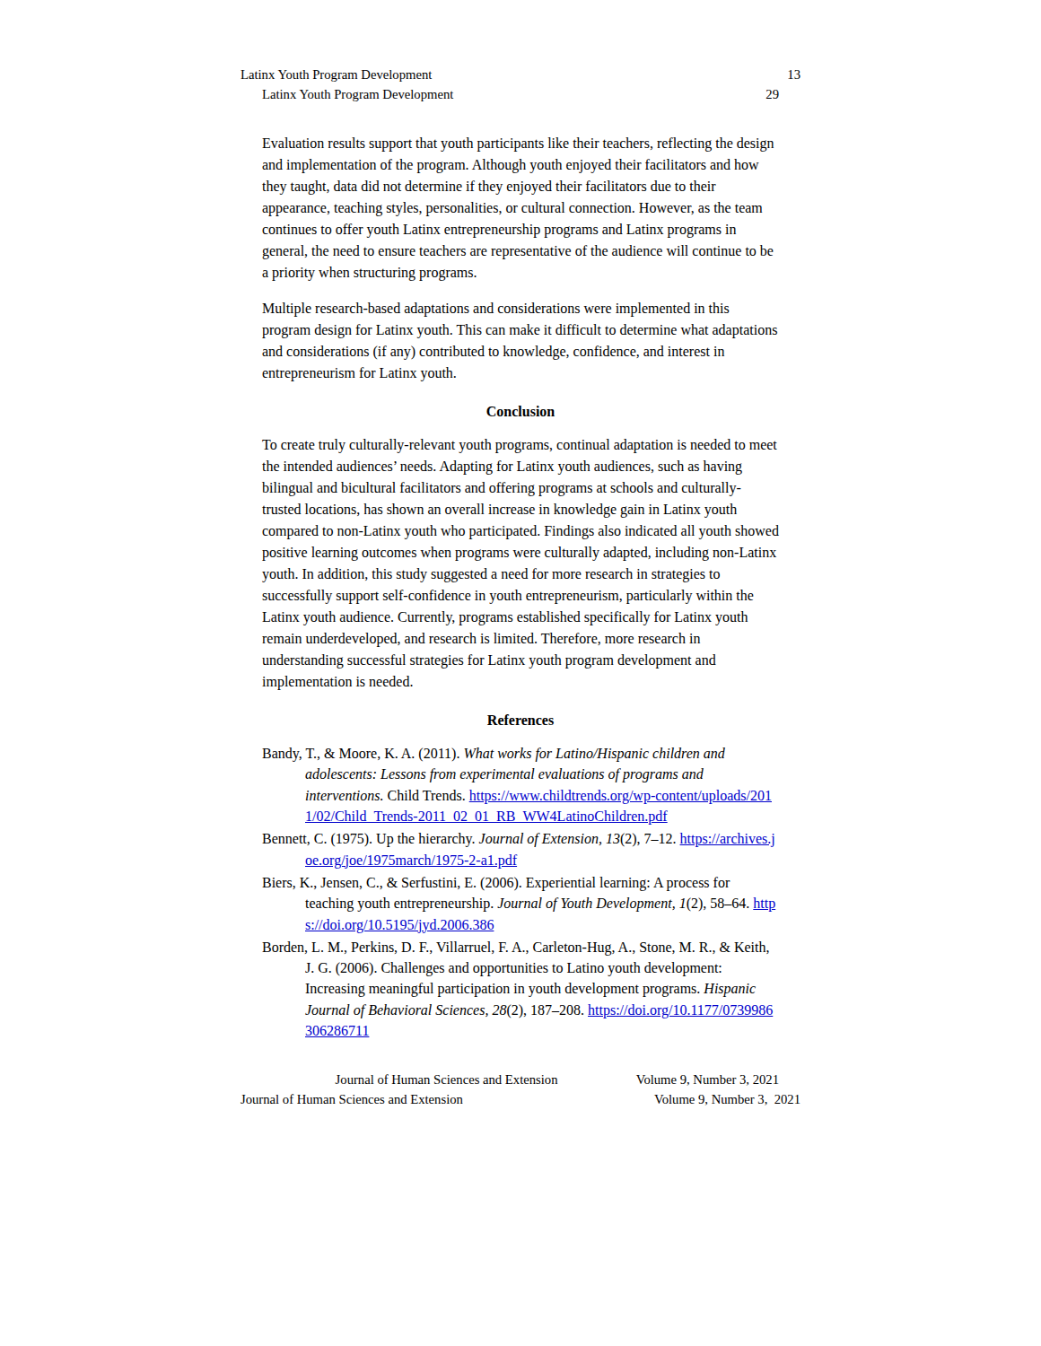Latinx Youth Program Development 13
Latinx Youth Program Development 29
Evaluation results support that youth participants like their teachers, reflecting the design and implementation of the program. Although youth enjoyed their facilitators and how they taught, data did not determine if they enjoyed their facilitators due to their appearance, teaching styles, personalities, or cultural connection. However, as the team continues to offer youth Latinx entrepreneurship programs and Latinx programs in general, the need to ensure teachers are representative of the audience will continue to be a priority when structuring programs.
Multiple research-based adaptations and considerations were implemented in this program design for Latinx youth. This can make it difficult to determine what adaptations and considerations (if any) contributed to knowledge, confidence, and interest in entrepreneurism for Latinx youth.
Conclusion
To create truly culturally-relevant youth programs, continual adaptation is needed to meet the intended audiences’ needs. Adapting for Latinx youth audiences, such as having bilingual and bicultural facilitators and offering programs at schools and culturally-trusted locations, has shown an overall increase in knowledge gain in Latinx youth compared to non-Latinx youth who participated. Findings also indicated all youth showed positive learning outcomes when programs were culturally adapted, including non-Latinx youth. In addition, this study suggested a need for more research in strategies to successfully support self-confidence in youth entrepreneurism, particularly within the Latinx youth audience. Currently, programs established specifically for Latinx youth remain underdeveloped, and research is limited. Therefore, more research in understanding successful strategies for Latinx youth program development and implementation is needed.
References
Bandy, T., & Moore, K. A. (2011). What works for Latino/Hispanic children and adolescents: Lessons from experimental evaluations of programs and interventions. Child Trends. https://www.childtrends.org/wp-content/uploads/2011/02/Child_Trends-2011_02_01_RB_WW4LatinoChildren.pdf
Bennett, C. (1975). Up the hierarchy. Journal of Extension, 13(2), 7–12. https://archives.joe.org/joe/1975march/1975-2-a1.pdf
Biers, K., Jensen, C., & Serfustini, E. (2006). Experiential learning: A process for teaching youth entrepreneurship. Journal of Youth Development, 1(2), 58–64. https://doi.org/10.5195/jyd.2006.386
Borden, L. M., Perkins, D. F., Villarruel, F. A., Carleton-Hug, A., Stone, M. R., & Keith, J. G. (2006). Challenges and opportunities to Latino youth development: Increasing meaningful participation in youth development programs. Hispanic Journal of Behavioral Sciences, 28(2), 187–208. https://doi.org/10.1177/0739986306286711
Journal of Human Sciences and Extension Volume 9, Number 3, 2021
Journal of Human Sciences and Extension Volume 9, Number 3, 2021